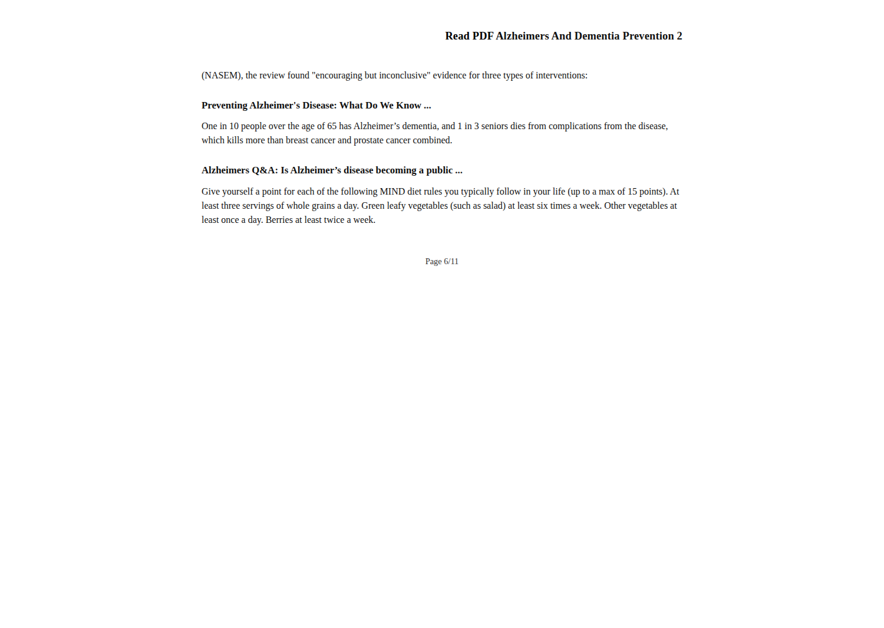Read PDF Alzheimers And Dementia Prevention 2
(NASEM), the review found "encouraging but inconclusive" evidence for three types of interventions:
Preventing Alzheimer's Disease: What Do We Know ...
One in 10 people over the age of 65 has Alzheimer’s dementia, and 1 in 3 seniors dies from complications from the disease, which kills more than breast cancer and prostate cancer combined.
Alzheimers Q&A: Is Alzheimer’s disease becoming a public ...
Give yourself a point for each of the following MIND diet rules you typically follow in your life (up to a max of 15 points). At least three servings of whole grains a day. Green leafy vegetables (such as salad) at least six times a week. Other vegetables at least once a day. Berries at least twice a week.
Page 6/11